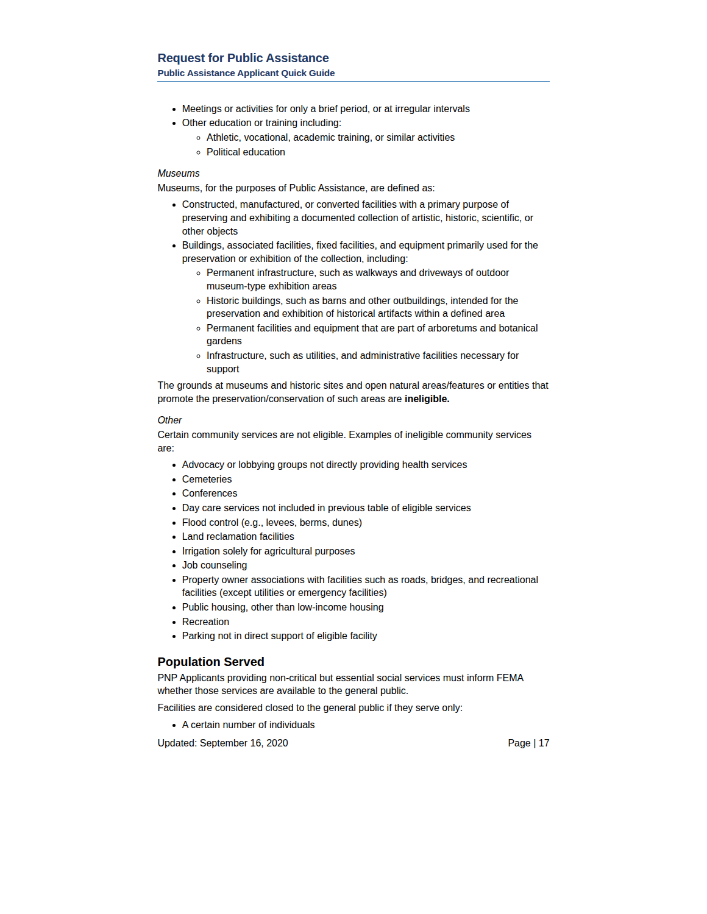Request for Public Assistance
Public Assistance Applicant Quick Guide
Meetings or activities for only a brief period, or at irregular intervals
Other education or training including:
Athletic, vocational, academic training, or similar activities
Political education
Museums
Museums, for the purposes of Public Assistance, are defined as:
Constructed, manufactured, or converted facilities with a primary purpose of preserving and exhibiting a documented collection of artistic, historic, scientific, or other objects
Buildings, associated facilities, fixed facilities, and equipment primarily used for the preservation or exhibition of the collection, including:
Permanent infrastructure, such as walkways and driveways of outdoor museum-type exhibition areas
Historic buildings, such as barns and other outbuildings, intended for the preservation and exhibition of historical artifacts within a defined area
Permanent facilities and equipment that are part of arboretums and botanical gardens
Infrastructure, such as utilities, and administrative facilities necessary for support
The grounds at museums and historic sites and open natural areas/features or entities that promote the preservation/conservation of such areas are ineligible.
Other
Certain community services are not eligible. Examples of ineligible community services are:
Advocacy or lobbying groups not directly providing health services
Cemeteries
Conferences
Day care services not included in previous table of eligible services
Flood control (e.g., levees, berms, dunes)
Land reclamation facilities
Irrigation solely for agricultural purposes
Job counseling
Property owner associations with facilities such as roads, bridges, and recreational facilities (except utilities or emergency facilities)
Public housing, other than low-income housing
Recreation
Parking not in direct support of eligible facility
Population Served
PNP Applicants providing non-critical but essential social services must inform FEMA whether those services are available to the general public.
Facilities are considered closed to the general public if they serve only:
A certain number of individuals
Updated: September 16, 2020 Page | 17